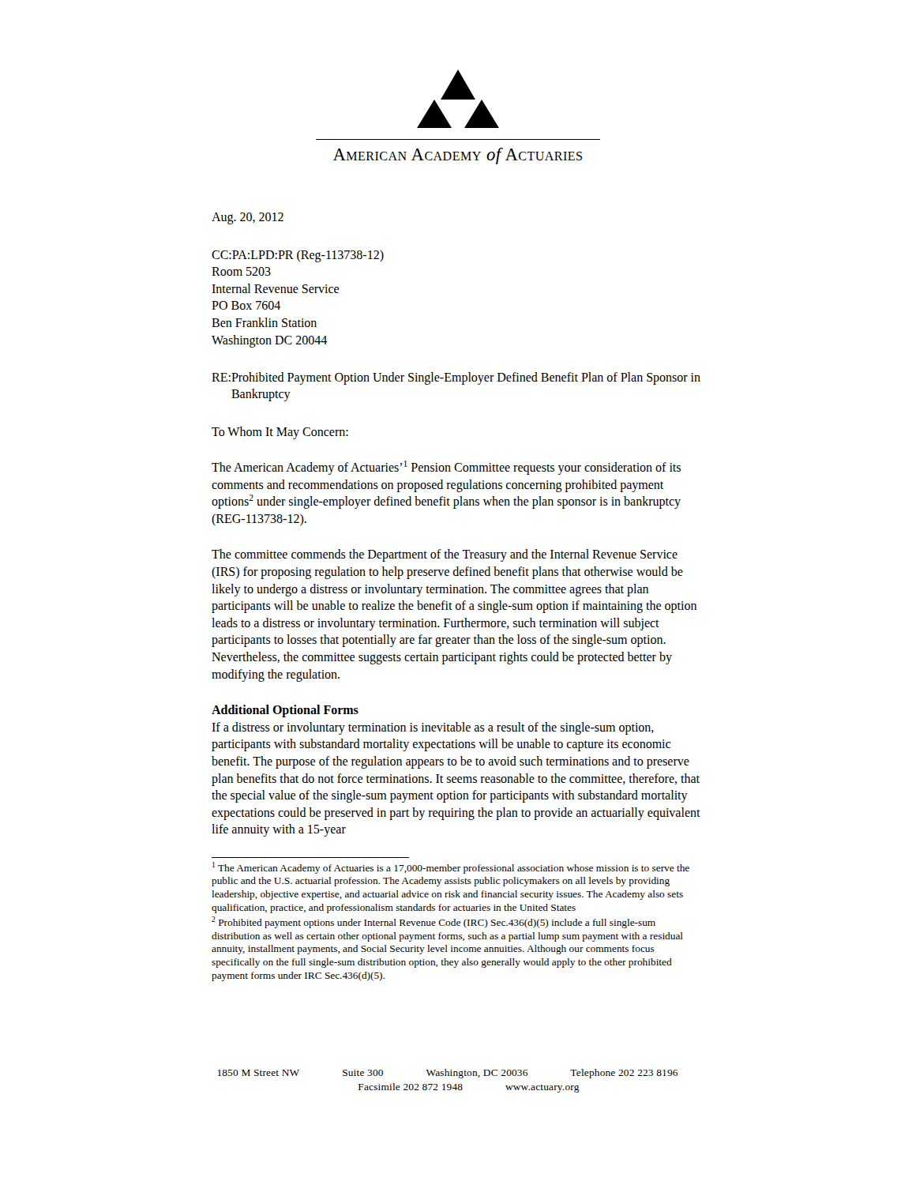American Academy of Actuaries
Aug. 20, 2012
CC:PA:LPD:PR (Reg-113738-12)
Room 5203
Internal Revenue Service
PO Box 7604
Ben Franklin Station
Washington DC 20044
| RE: | Prohibited Payment Option Under Single-Employer Defined Benefit Plan of Plan Sponsor in Bankruptcy |
To Whom It May Concern:
The American Academy of Actuaries’1 Pension Committee requests your consideration of its comments and recommendations on proposed regulations concerning prohibited payment options2 under single-employer defined benefit plans when the plan sponsor is in bankruptcy (REG-113738-12).
The committee commends the Department of the Treasury and the Internal Revenue Service (IRS) for proposing regulation to help preserve defined benefit plans that otherwise would be likely to undergo a distress or involuntary termination. The committee agrees that plan participants will be unable to realize the benefit of a single-sum option if maintaining the option leads to a distress or involuntary termination. Furthermore, such termination will subject participants to losses that potentially are far greater than the loss of the single-sum option. Nevertheless, the committee suggests certain participant rights could be protected better by modifying the regulation.
Additional Optional Forms
If a distress or involuntary termination is inevitable as a result of the single-sum option, participants with substandard mortality expectations will be unable to capture its economic benefit. The purpose of the regulation appears to be to avoid such terminations and to preserve plan benefits that do not force terminations. It seems reasonable to the committee, therefore, that the special value of the single-sum payment option for participants with substandard mortality expectations could be preserved in part by requiring the plan to provide an actuarially equivalent life annuity with a 15-year
1 The American Academy of Actuaries is a 17,000-member professional association whose mission is to serve the public and the U.S. actuarial profession. The Academy assists public policymakers on all levels by providing leadership, objective expertise, and actuarial advice on risk and financial security issues. The Academy also sets qualification, practice, and professionalism standards for actuaries in the United States
2 Prohibited payment options under Internal Revenue Code (IRC) Sec.436(d)(5) include a full single-sum distribution as well as certain other optional payment forms, such as a partial lump sum payment with a residual annuity, installment payments, and Social Security level income annuities. Although our comments focus specifically on the full single-sum distribution option, they also generally would apply to the other prohibited payment forms under IRC Sec.436(d)(5).
1850 M Street NW Suite 300 Washington, DC 20036 Telephone 202 223 8196 Facsimile 202 872 1948 www.actuary.org